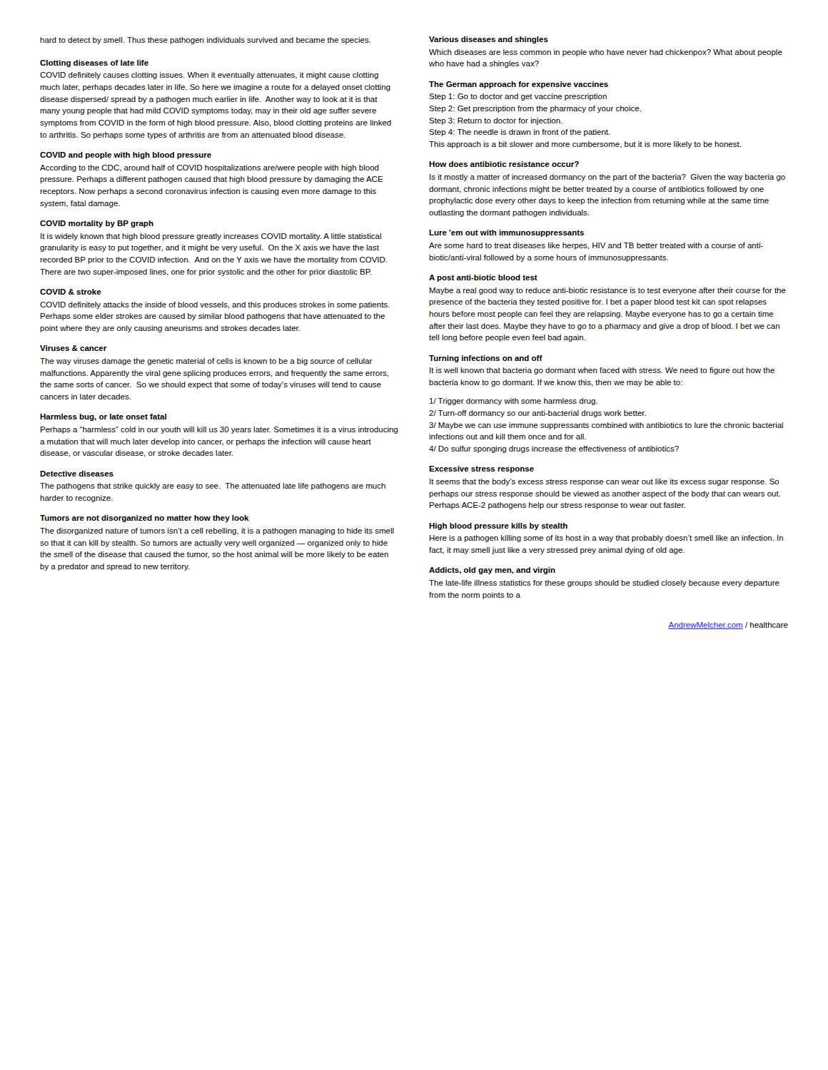hard to detect by smell. Thus these pathogen individuals survived and became the species.
Clotting diseases of late life
COVID definitely causes clotting issues. When it eventually attenuates, it might cause clotting much later, perhaps decades later in life. So here we imagine a route for a delayed onset clotting disease dispersed/ spread by a pathogen much earlier in life. Another way to look at it is that many young people that had mild COVID symptoms today, may in their old age suffer severe symptoms from COVID in the form of high blood pressure. Also, blood clotting proteins are linked to arthritis. So perhaps some types of arthritis are from an attenuated blood disease.
COVID and people with high blood pressure
According to the CDC, around half of COVID hospitalizations are/were people with high blood pressure. Perhaps a different pathogen caused that high blood pressure by damaging the ACE receptors. Now perhaps a second coronavirus infection is causing even more damage to this system, fatal damage.
COVID mortality by BP graph
It is widely known that high blood pressure greatly increases COVID mortality. A little statistical granularity is easy to put together, and it might be very useful. On the X axis we have the last recorded BP prior to the COVID infection. And on the Y axis we have the mortality from COVID. There are two super-imposed lines, one for prior systolic and the other for prior diastolic BP.
COVID & stroke
COVID definitely attacks the inside of blood vessels, and this produces strokes in some patients. Perhaps some elder strokes are caused by similar blood pathogens that have attenuated to the point where they are only causing aneurisms and strokes decades later.
Viruses & cancer
The way viruses damage the genetic material of cells is known to be a big source of cellular malfunctions. Apparently the viral gene splicing produces errors, and frequently the same errors, the same sorts of cancer. So we should expect that some of today’s viruses will tend to cause cancers in later decades.
Harmless bug, or late onset fatal
Perhaps a “harmless” cold in our youth will kill us 30 years later. Sometimes it is a virus introducing a mutation that will much later develop into cancer, or perhaps the infection will cause heart disease, or vascular disease, or stroke decades later.
Detective diseases
The pathogens that strike quickly are easy to see. The attenuated late life pathogens are much harder to recognize.
Tumors are not disorganized no matter how they look
The disorganized nature of tumors isn’t a cell rebelling, it is a pathogen managing to hide its smell so that it can kill by stealth. So tumors are actually very well organized — organized only to hide the smell of the disease that caused the tumor, so the host animal will be more likely to be eaten by a predator and spread to new territory.
Various diseases and shingles
Which diseases are less common in people who have never had chickenpox? What about people who have had a shingles vax?
The German approach for expensive vaccines
Step 1: Go to doctor and get vaccine prescription
Step 2: Get prescription from the pharmacy of your choice.
Step 3: Return to doctor for injection.
Step 4: The needle is drawn in front of the patient.
This approach is a bit slower and more cumbersome, but it is more likely to be honest.
How does antibiotic resistance occur?
Is it mostly a matter of increased dormancy on the part of the bacteria? Given the way bacteria go dormant, chronic infections might be better treated by a course of antibiotics followed by one prophylactic dose every other days to keep the infection from returning while at the same time outlasting the dormant pathogen individuals.
Lure 'em out with immunosuppressants
Are some hard to treat diseases like herpes, HIV and TB better treated with a course of anti-biotic/anti-viral followed by a some hours of immunosuppressants.
A post anti-biotic blood test
Maybe a real good way to reduce anti-biotic resistance is to test everyone after their course for the presence of the bacteria they tested positive for. I bet a paper blood test kit can spot relapses hours before most people can feel they are relapsing. Maybe everyone has to go a certain time after their last does. Maybe they have to go to a pharmacy and give a drop of blood. I bet we can tell long before people even feel bad again.
Turning infections on and off
It is well known that bacteria go dormant when faced with stress. We need to figure out how the bacteria know to go dormant. If we know this, then we may be able to:
1/ Trigger dormancy with some harmless drug.
2/ Turn-off dormancy so our anti-bacterial drugs work better.
3/ Maybe we can use immune suppressants combined with antibiotics to lure the chronic bacterial infections out and kill them once and for all.
4/ Do sulfur sponging drugs increase the effectiveness of antibiotics?
Excessive stress response
It seems that the body’s excess stress response can wear out like its excess sugar response. So perhaps our stress response should be viewed as another aspect of the body that can wears out. Perhaps ACE-2 pathogens help our stress response to wear out faster.
High blood pressure kills by stealth
Here is a pathogen killing some of its host in a way that probably doesn’t smell like an infection. In fact, it may smell just like a very stressed prey animal dying of old age.
Addicts, old gay men, and virgin
The late-life illness statistics for these groups should be studied closely because every departure from the norm points to a
AndrewMelcher.com / healthcare